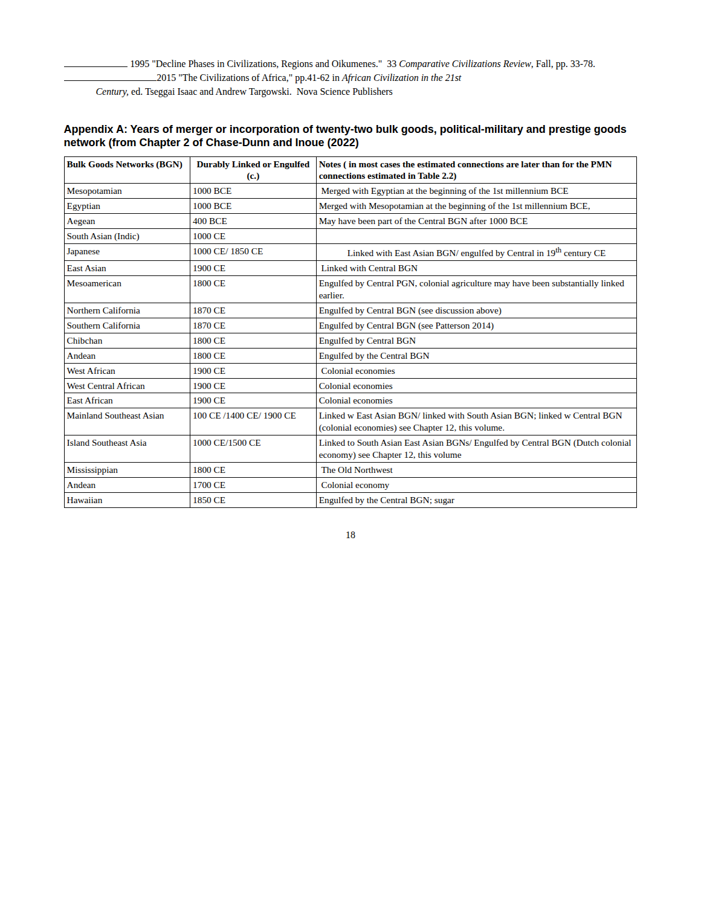1995 "Decline Phases in Civilizations, Regions and Oikumenes." 33 Comparative Civilizations Review, Fall, pp. 33-78.
2015 "The Civilizations of Africa," pp.41-62 in African Civilization in the 21st
Century, ed. Tseggai Isaac and Andrew Targowski. Nova Science Publishers
Appendix A: Years of merger or incorporation of twenty-two bulk goods, political-military and prestige goods network (from Chapter 2 of Chase-Dunn and Inoue (2022)
| Bulk Goods Networks (BGN) | Durably Linked or Engulfed (c.) | Notes ( in most cases the estimated connections are later than for the PMN connections estimated in Table 2.2) |
| --- | --- | --- |
| Mesopotamian | 1000 BCE | Merged with Egyptian at the beginning of the 1st millennium BCE |
| Egyptian | 1000 BCE | Merged with Mesopotamian at the beginning of the 1st millennium BCE, |
| Aegean | 400 BCE | May have been part of the Central BGN after 1000 BCE |
| South Asian (Indic) | 1000 CE | |
| Japanese | 1000 CE/ 1850 CE | Linked with East Asian BGN/ engulfed by Central in 19 th century CE |
| East Asian | 1900 CE | Linked with Central BGN |
| Mesoamerican | 1800 CE | Engulfed by Central PGN, colonial agriculture may have been substantially linked earlier. |
| Northern California | 1870 CE | Engulfed by Central BGN (see discussion above) |
| Southern California | 1870 CE | Engulfed by Central BGN (see Patterson 2014) |
| Chibchan | 1800 CE | Engulfed by Central BGN |
| Andean | 1800 CE | Engulfed by the Central BGN |
| West African | 1900 CE | Colonial economies |
| West Central African | 1900 CE | Colonial economies |
| East African | 1900 CE | Colonial economies |
| Mainland Southeast Asian | 100 CE /1400 CE/ 1900 CE | Linked w East Asian BGN/ linked with South Asian BGN; linked w Central BGN (colonial economies) see Chapter 12, this volume. |
| Island Southeast Asia | 1000 CE/1500 CE | Linked to South Asian East Asian BGNs/ Engulfed by Central BGN (Dutch colonial economy) see Chapter 12, this volume |
| Mississippian | 1800 CE | The Old Northwest |
| Andean | 1700 CE | Colonial economy |
| Hawaiian | 1850 CE | Engulfed by the Central BGN; sugar |
18